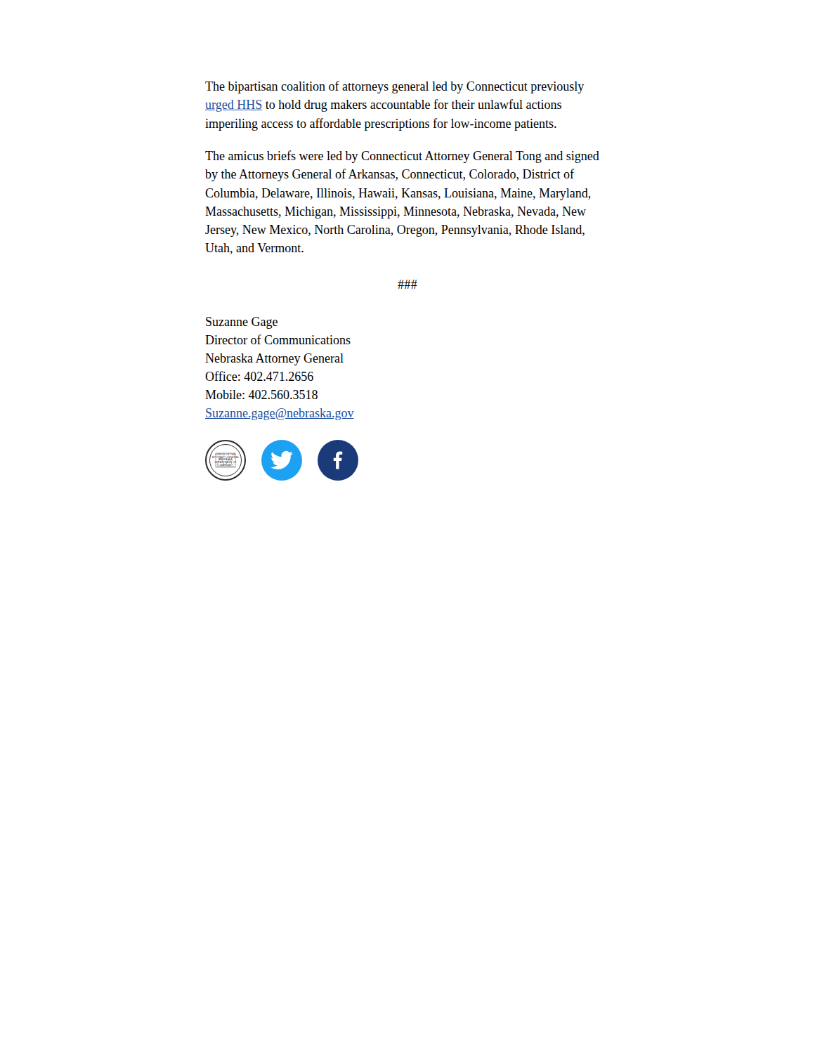The bipartisan coalition of attorneys general led by Connecticut previously urged HHS to hold drug makers accountable for their unlawful actions imperiling access to affordable prescriptions for low-income patients.
The amicus briefs were led by Connecticut Attorney General Tong and signed by the Attorneys General of Arkansas, Connecticut, Colorado, District of Columbia, Delaware, Illinois, Hawaii, Kansas, Louisiana, Maine, Maryland, Massachusetts, Michigan, Mississippi, Minnesota, Nebraska, Nevada, New Jersey, New Mexico, North Carolina, Oregon, Pennsylvania, Rhode Island, Utah, and Vermont.
###
Suzanne Gage
Director of Communications
Nebraska Attorney General
Office: 402.471.2656
Mobile: 402.560.3518
Suzanne.gage@nebraska.gov
OFFICE OF THE ATTORNEY GENERAL
NEBRASKA DEPARTMENT OF JUSTICE